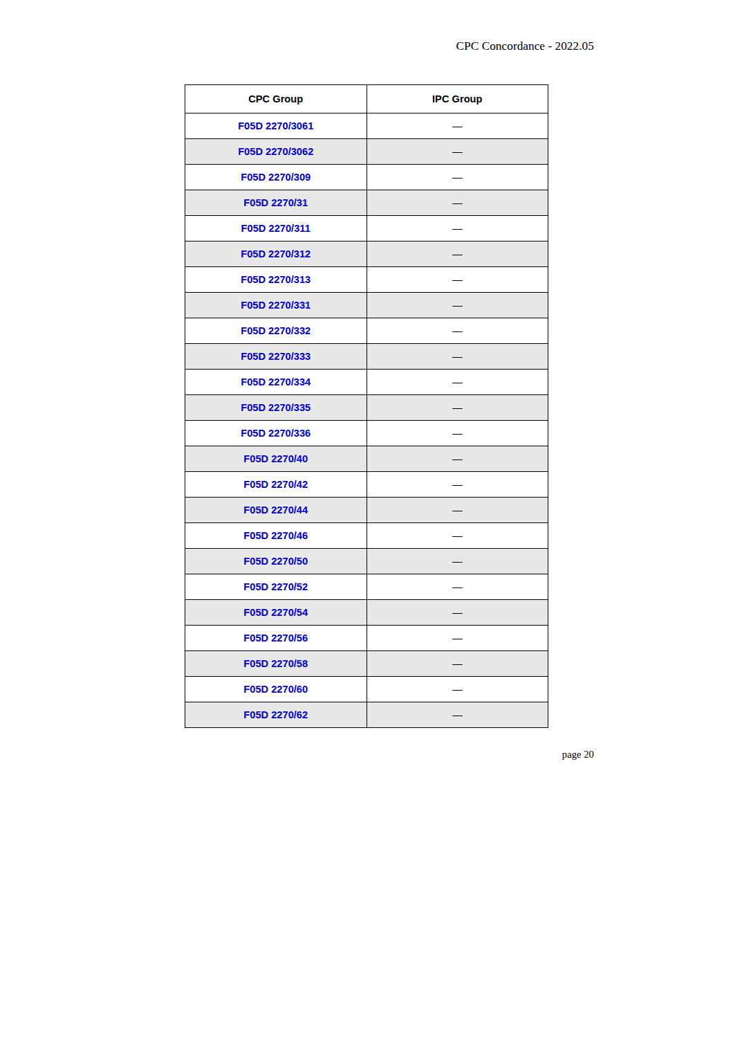CPC Concordance - 2022.05
| CPC Group | IPC Group |
| --- | --- |
| F05D 2270/3061 | — |
| F05D 2270/3062 | — |
| F05D 2270/309 | — |
| F05D 2270/31 | — |
| F05D 2270/311 | — |
| F05D 2270/312 | — |
| F05D 2270/313 | — |
| F05D 2270/331 | — |
| F05D 2270/332 | — |
| F05D 2270/333 | — |
| F05D 2270/334 | — |
| F05D 2270/335 | — |
| F05D 2270/336 | — |
| F05D 2270/40 | — |
| F05D 2270/42 | — |
| F05D 2270/44 | — |
| F05D 2270/46 | — |
| F05D 2270/50 | — |
| F05D 2270/52 | — |
| F05D 2270/54 | — |
| F05D 2270/56 | — |
| F05D 2270/58 | — |
| F05D 2270/60 | — |
| F05D 2270/62 | — |
page 20